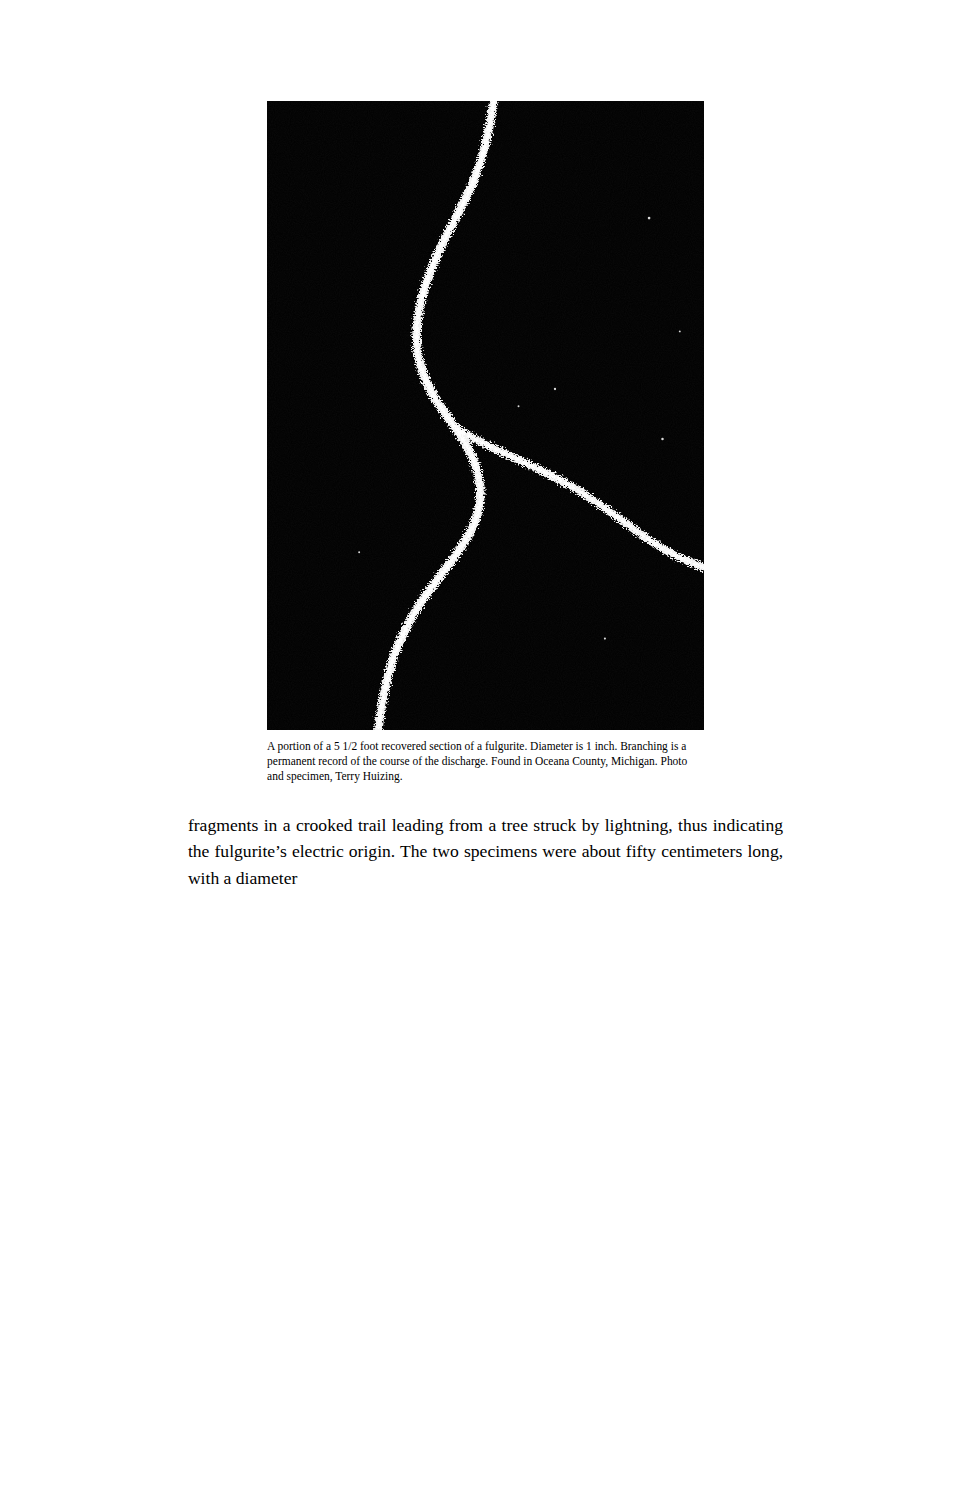A portion of a 5 1/2 foot recovered section of a fulgurite. Diameter is 1 inch. Branching is a permanent record of the course of the discharge. Found in Oceana County, Michigan. Photo and specimen, Terry Huizing.
fragments in a crooked trail leading from a tree struck by lightning, thus indicating the fulgurite’s electric origin. The two specimens were about fifty centimeters long, with a diameter